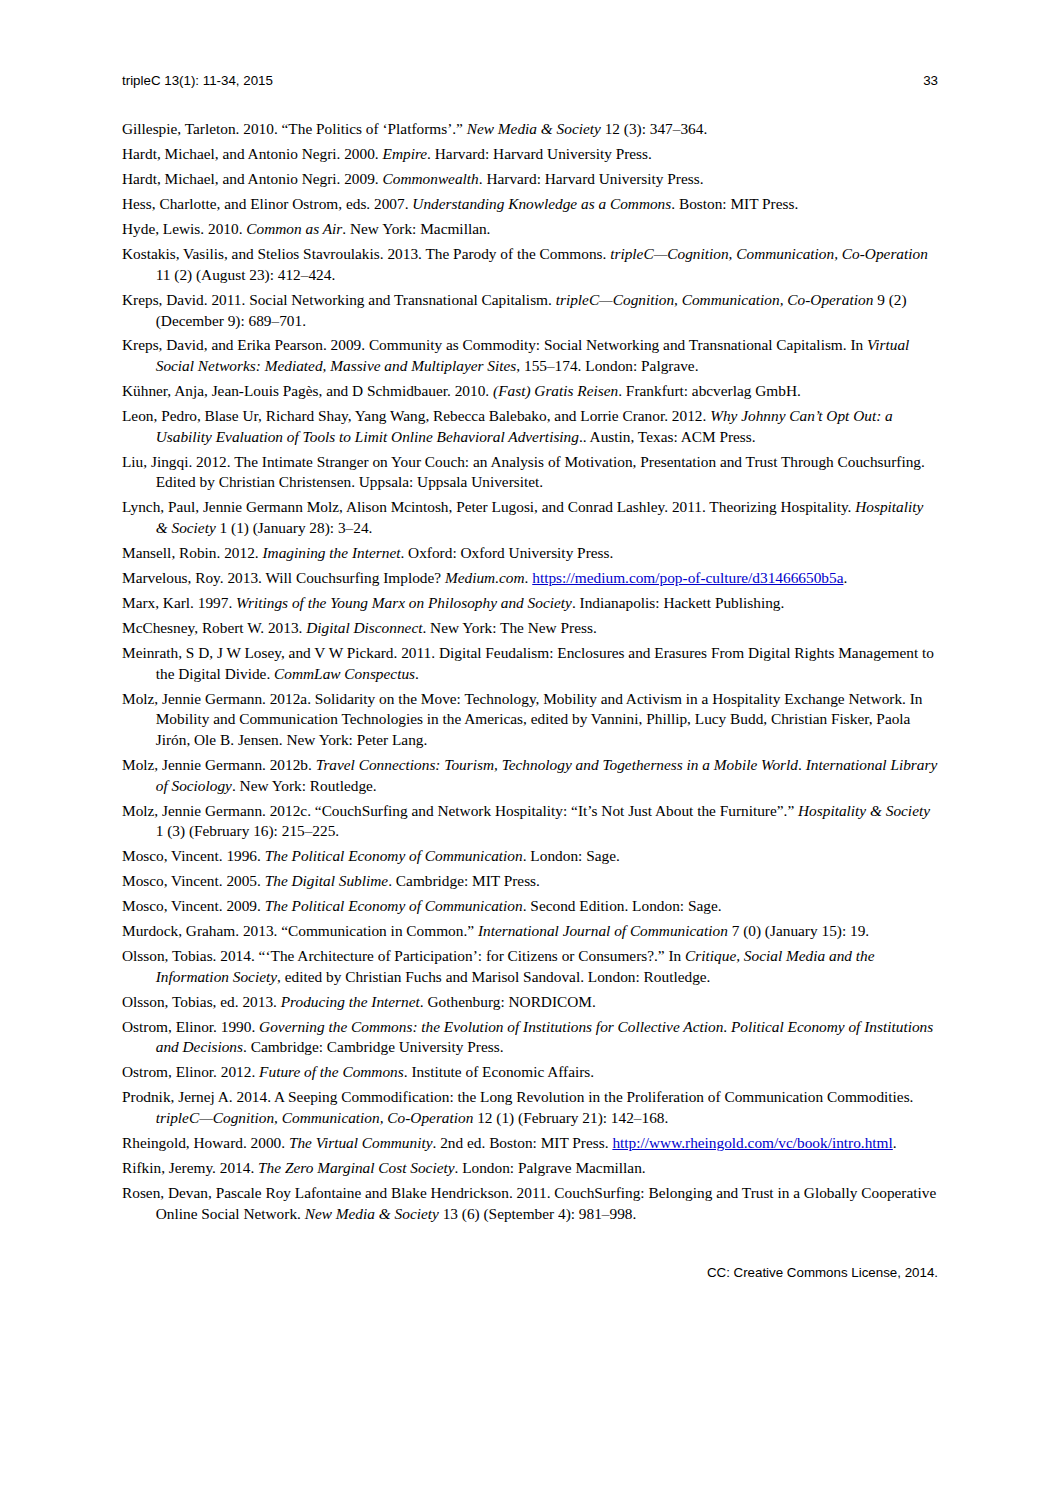tripleC 13(1): 11-34, 2015 33
Gillespie, Tarleton. 2010. “The Politics of ‘Platforms’.” New Media & Society 12 (3): 347–364.
Hardt, Michael, and Antonio Negri. 2000. Empire. Harvard: Harvard University Press.
Hardt, Michael, and Antonio Negri. 2009. Commonwealth. Harvard: Harvard University Press.
Hess, Charlotte, and Elinor Ostrom, eds. 2007. Understanding Knowledge as a Commons. Boston: MIT Press.
Hyde, Lewis. 2010. Common as Air. New York: Macmillan.
Kostakis, Vasilis, and Stelios Stavroulakis. 2013. The Parody of the Commons. tripleC—Cognition, Communication, Co-Operation 11 (2) (August 23): 412–424.
Kreps, David. 2011. Social Networking and Transnational Capitalism. tripleC—Cognition, Communication, Co-Operation 9 (2) (December 9): 689–701.
Kreps, David, and Erika Pearson. 2009. Community as Commodity: Social Networking and Transnational Capitalism. In Virtual Social Networks: Mediated, Massive and Multiplayer Sites, 155–174. London: Palgrave.
Kühner, Anja, Jean-Louis Pagès, and D Schmidbauer. 2010. (Fast) Gratis Reisen. Frankfurt: abcverlag GmbH.
Leon, Pedro, Blase Ur, Richard Shay, Yang Wang, Rebecca Balebako, and Lorrie Cranor. 2012. Why Johnny Can’t Opt Out: a Usability Evaluation of Tools to Limit Online Behavioral Advertising.. Austin, Texas: ACM Press.
Liu, Jingqi. 2012. The Intimate Stranger on Your Couch: an Analysis of Motivation, Presentation and Trust Through Couchsurfing. Edited by Christian Christensen. Uppsala: Uppsala Universitet.
Lynch, Paul, Jennie Germann Molz, Alison Mcintosh, Peter Lugosi, and Conrad Lashley. 2011. Theorizing Hospitality. Hospitality & Society 1 (1) (January 28): 3–24.
Mansell, Robin. 2012. Imagining the Internet. Oxford: Oxford University Press.
Marvelous, Roy. 2013. Will Couchsurfing Implode? Medium.com. https://medium.com/pop-of-culture/d31466650b5a.
Marx, Karl. 1997. Writings of the Young Marx on Philosophy and Society. Indianapolis: Hackett Publishing.
McChesney, Robert W. 2013. Digital Disconnect. New York: The New Press.
Meinrath, S D, J W Losey, and V W Pickard. 2011. Digital Feudalism: Enclosures and Erasures From Digital Rights Management to the Digital Divide. CommLaw Conspectus.
Molz, Jennie Germann. 2012a. Solidarity on the Move: Technology, Mobility and Activism in a Hospitality Exchange Network. In Mobility and Communication Technologies in the Americas, edited by Vannini, Phillip, Lucy Budd, Christian Fisker, Paola Jirón, Ole B. Jensen. New York: Peter Lang.
Molz, Jennie Germann. 2012b. Travel Connections: Tourism, Technology and Togetherness in a Mobile World. International Library of Sociology. New York: Routledge.
Molz, Jennie Germann. 2012c. “CouchSurfing and Network Hospitality: “It’s Not Just About the Furniture”.” Hospitality & Society 1 (3) (February 16): 215–225.
Mosco, Vincent. 1996. The Political Economy of Communication. London: Sage.
Mosco, Vincent. 2005. The Digital Sublime. Cambridge: MIT Press.
Mosco, Vincent. 2009. The Political Economy of Communication. Second Edition. London: Sage.
Murdock, Graham. 2013. “Communication in Common.” International Journal of Communication 7 (0) (January 15): 19.
Olsson, Tobias. 2014. “‘The Architecture of Participation’: for Citizens or Consumers?.” In Critique, Social Media and the Information Society, edited by Christian Fuchs and Marisol Sandoval. London: Routledge.
Olsson, Tobias, ed. 2013. Producing the Internet. Gothenburg: NORDICOM.
Ostrom, Elinor. 1990. Governing the Commons: the Evolution of Institutions for Collective Action. Political Economy of Institutions and Decisions. Cambridge: Cambridge University Press.
Ostrom, Elinor. 2012. Future of the Commons. Institute of Economic Affairs.
Prodnik, Jernej A. 2014. A Seeping Commodification: the Long Revolution in the Proliferation of Communication Commodities. tripleC—Cognition, Communication, Co-Operation 12 (1) (February 21): 142–168.
Rheingold, Howard. 2000. The Virtual Community. 2nd ed. Boston: MIT Press. http://www.rheingold.com/vc/book/intro.html.
Rifkin, Jeremy. 2014. The Zero Marginal Cost Society. London: Palgrave Macmillan.
Rosen, Devan, Pascale Roy Lafontaine and Blake Hendrickson. 2011. CouchSurfing: Belonging and Trust in a Globally Cooperative Online Social Network. New Media & Society 13 (6) (September 4): 981–998.
CC: Creative Commons License, 2014.